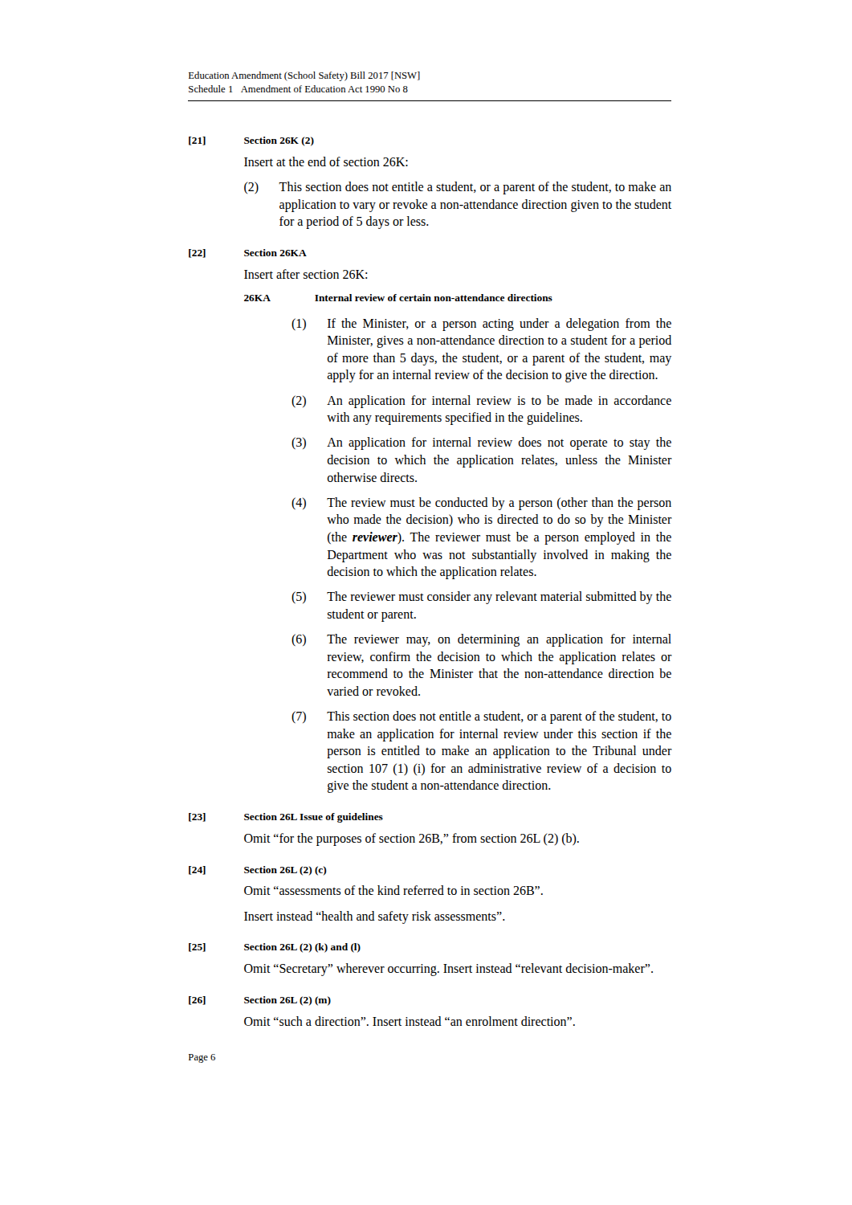Education Amendment (School Safety) Bill 2017 [NSW]
Schedule 1 Amendment of Education Act 1990 No 8
[21] Section 26K (2)
Insert at the end of section 26K:
(2) This section does not entitle a student, or a parent of the student, to make an application to vary or revoke a non-attendance direction given to the student for a period of 5 days or less.
[22] Section 26KA
Insert after section 26K:
26KA Internal review of certain non-attendance directions
(1) If the Minister, or a person acting under a delegation from the Minister, gives a non-attendance direction to a student for a period of more than 5 days, the student, or a parent of the student, may apply for an internal review of the decision to give the direction.
(2) An application for internal review is to be made in accordance with any requirements specified in the guidelines.
(3) An application for internal review does not operate to stay the decision to which the application relates, unless the Minister otherwise directs.
(4) The review must be conducted by a person (other than the person who made the decision) who is directed to do so by the Minister (the reviewer). The reviewer must be a person employed in the Department who was not substantially involved in making the decision to which the application relates.
(5) The reviewer must consider any relevant material submitted by the student or parent.
(6) The reviewer may, on determining an application for internal review, confirm the decision to which the application relates or recommend to the Minister that the non-attendance direction be varied or revoked.
(7) This section does not entitle a student, or a parent of the student, to make an application for internal review under this section if the person is entitled to make an application to the Tribunal under section 107 (1) (i) for an administrative review of a decision to give the student a non-attendance direction.
[23] Section 26L Issue of guidelines
Omit “for the purposes of section 26B,” from section 26L (2) (b).
[24] Section 26L (2) (c)
Omit “assessments of the kind referred to in section 26B”.
Insert instead “health and safety risk assessments”.
[25] Section 26L (2) (k) and (l)
Omit “Secretary” wherever occurring. Insert instead “relevant decision-maker”.
[26] Section 26L (2) (m)
Omit “such a direction”. Insert instead “an enrolment direction”.
Page 6